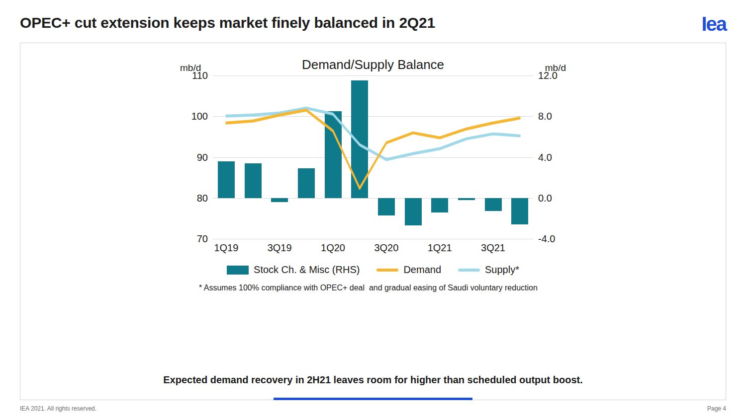OPEC+ cut extension keeps market finely balanced in 2Q21
Iea
Demand/Supply Balance
mb/d mb/d
110
12.0
100
8.0
90
4.0
80
0.0
70
-4.0
1Q19 3Q19 1Q20 3Q20 1Q21 3Q21
Stock Ch. & Misc (RHS)
Demand
Supply*
* Assumes 100% compliance with OPEC+ deal and gradual easing of Saudi voluntary reduction
Expected demand recovery in 2H21 leaves room for higher than scheduled output boost.
IEA 2021. All rights reserved. Page 4